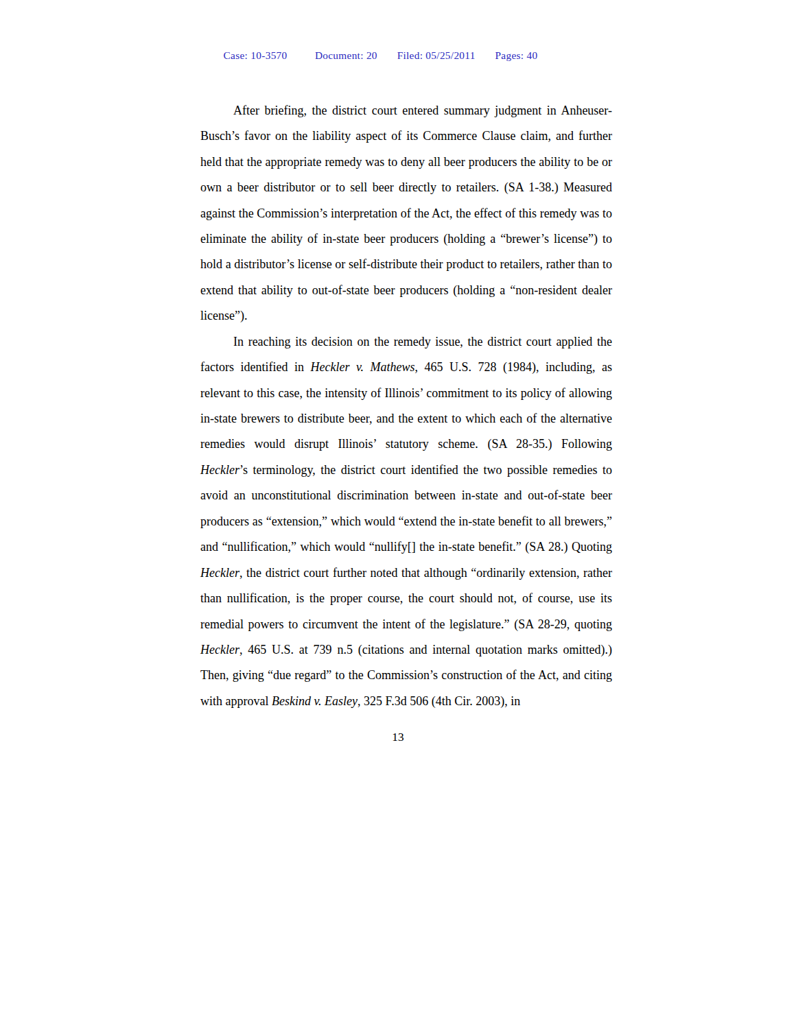Case: 10-3570 Document: 20 Filed: 05/25/2011 Pages: 40
After briefing, the district court entered summary judgment in Anheuser-Busch’s favor on the liability aspect of its Commerce Clause claim, and further held that the appropriate remedy was to deny all beer producers the ability to be or own a beer distributor or to sell beer directly to retailers. (SA 1-38.) Measured against the Commission’s interpretation of the Act, the effect of this remedy was to eliminate the ability of in-state beer producers (holding a “brewer’s license”) to hold a distributor’s license or self-distribute their product to retailers, rather than to extend that ability to out-of-state beer producers (holding a “non-resident dealer license”).
In reaching its decision on the remedy issue, the district court applied the factors identified in Heckler v. Mathews, 465 U.S. 728 (1984), including, as relevant to this case, the intensity of Illinois’ commitment to its policy of allowing in-state brewers to distribute beer, and the extent to which each of the alternative remedies would disrupt Illinois’ statutory scheme. (SA 28-35.) Following Heckler’s terminology, the district court identified the two possible remedies to avoid an unconstitutional discrimination between in-state and out-of-state beer producers as “extension,” which would “extend the in-state benefit to all brewers,” and “nullification,” which would “nullify[] the in-state benefit.” (SA 28.) Quoting Heckler, the district court further noted that although “ordinarily extension, rather than nullification, is the proper course, the court should not, of course, use its remedial powers to circumvent the intent of the legislature.” (SA 28-29, quoting Heckler, 465 U.S. at 739 n.5 (citations and internal quotation marks omitted).) Then, giving “due regard” to the Commission’s construction of the Act, and citing with approval Beskind v. Easley, 325 F.3d 506 (4th Cir. 2003), in
13